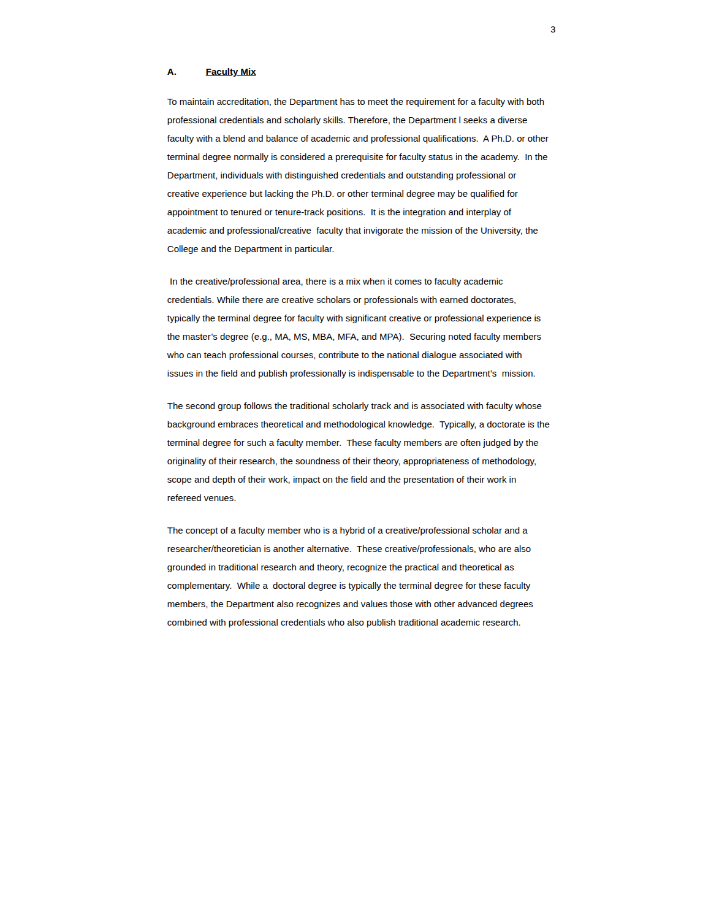3
A. Faculty Mix
To maintain accreditation, the Department has to meet the requirement for a faculty with both professional credentials and scholarly skills. Therefore, the Department l seeks a diverse faculty with a blend and balance of academic and professional qualifications. A Ph.D. or other terminal degree normally is considered a prerequisite for faculty status in the academy. In the Department, individuals with distinguished credentials and outstanding professional or creative experience but lacking the Ph.D. or other terminal degree may be qualified for appointment to tenured or tenure-track positions. It is the integration and interplay of academic and professional/creative faculty that invigorate the mission of the University, the College and the Department in particular.
In the creative/professional area, there is a mix when it comes to faculty academic credentials. While there are creative scholars or professionals with earned doctorates, typically the terminal degree for faculty with significant creative or professional experience is the master’s degree (e.g., MA, MS, MBA, MFA, and MPA). Securing noted faculty members who can teach professional courses, contribute to the national dialogue associated with issues in the field and publish professionally is indispensable to the Department’s mission.
The second group follows the traditional scholarly track and is associated with faculty whose background embraces theoretical and methodological knowledge. Typically, a doctorate is the terminal degree for such a faculty member. These faculty members are often judged by the originality of their research, the soundness of their theory, appropriateness of methodology, scope and depth of their work, impact on the field and the presentation of their work in refereed venues.
The concept of a faculty member who is a hybrid of a creative/professional scholar and a researcher/theoretician is another alternative. These creative/professionals, who are also grounded in traditional research and theory, recognize the practical and theoretical as complementary. While a doctoral degree is typically the terminal degree for these faculty members, the Department also recognizes and values those with other advanced degrees combined with professional credentials who also publish traditional academic research.